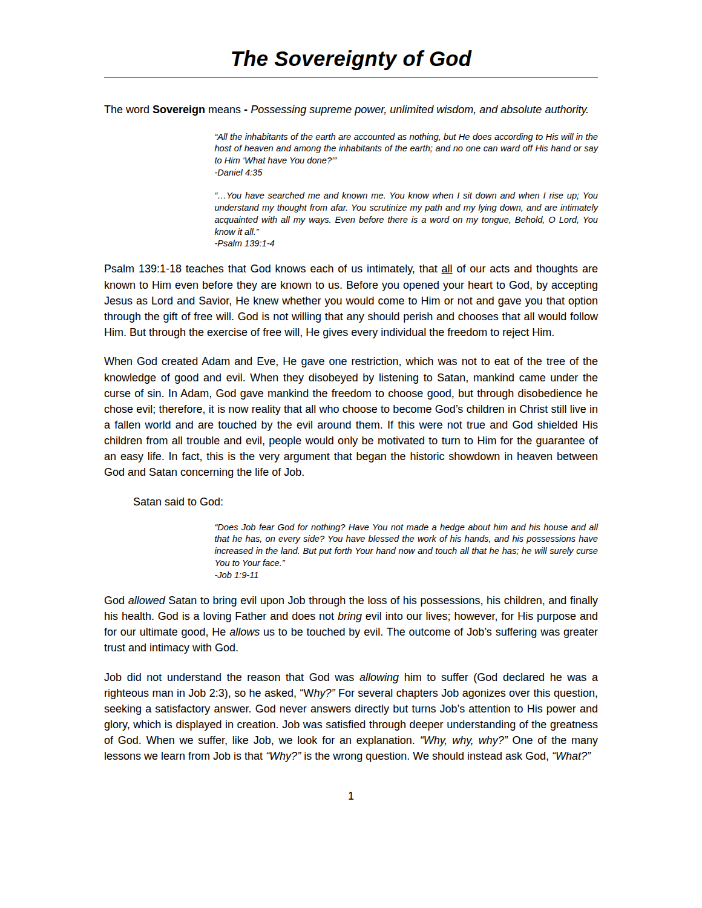The Sovereignty of God
The word Sovereign means - Possessing supreme power, unlimited wisdom, and absolute authority.
“All the inhabitants of the earth are accounted as nothing, but He does according to His will in the host of heaven and among the inhabitants of the earth; and no one can ward off His hand or say to Him ‘What have You done?’” -Daniel 4:35
“…You have searched me and known me. You know when I sit down and when I rise up; You understand my thought from afar. You scrutinize my path and my lying down, and are intimately acquainted with all my ways. Even before there is a word on my tongue, Behold, O Lord, You know it all.” -Psalm 139:1-4
Psalm 139:1-18 teaches that God knows each of us intimately, that all of our acts and thoughts are known to Him even before they are known to us. Before you opened your heart to God, by accepting Jesus as Lord and Savior, He knew whether you would come to Him or not and gave you that option through the gift of free will. God is not willing that any should perish and chooses that all would follow Him. But through the exercise of free will, He gives every individual the freedom to reject Him.
When God created Adam and Eve, He gave one restriction, which was not to eat of the tree of the knowledge of good and evil. When they disobeyed by listening to Satan, mankind came under the curse of sin. In Adam, God gave mankind the freedom to choose good, but through disobedience he chose evil; therefore, it is now reality that all who choose to become God’s children in Christ still live in a fallen world and are touched by the evil around them. If this were not true and God shielded His children from all trouble and evil, people would only be motivated to turn to Him for the guarantee of an easy life. In fact, this is the very argument that began the historic showdown in heaven between God and Satan concerning the life of Job.
Satan said to God:
“Does Job fear God for nothing? Have You not made a hedge about him and his house and all that he has, on every side? You have blessed the work of his hands, and his possessions have increased in the land. But put forth Your hand now and touch all that he has; he will surely curse You to Your face.” -Job 1:9-11
God allowed Satan to bring evil upon Job through the loss of his possessions, his children, and finally his health. God is a loving Father and does not bring evil into our lives; however, for His purpose and for our ultimate good, He allows us to be touched by evil. The outcome of Job’s suffering was greater trust and intimacy with God.
Job did not understand the reason that God was allowing him to suffer (God declared he was a righteous man in Job 2:3), so he asked, “Why?” For several chapters Job agonizes over this question, seeking a satisfactory answer. God never answers directly but turns Job’s attention to His power and glory, which is displayed in creation. Job was satisfied through deeper understanding of the greatness of God. When we suffer, like Job, we look for an explanation. “Why, why, why?” One of the many lessons we learn from Job is that “Why?” is the wrong question. We should instead ask God, “What?”
1